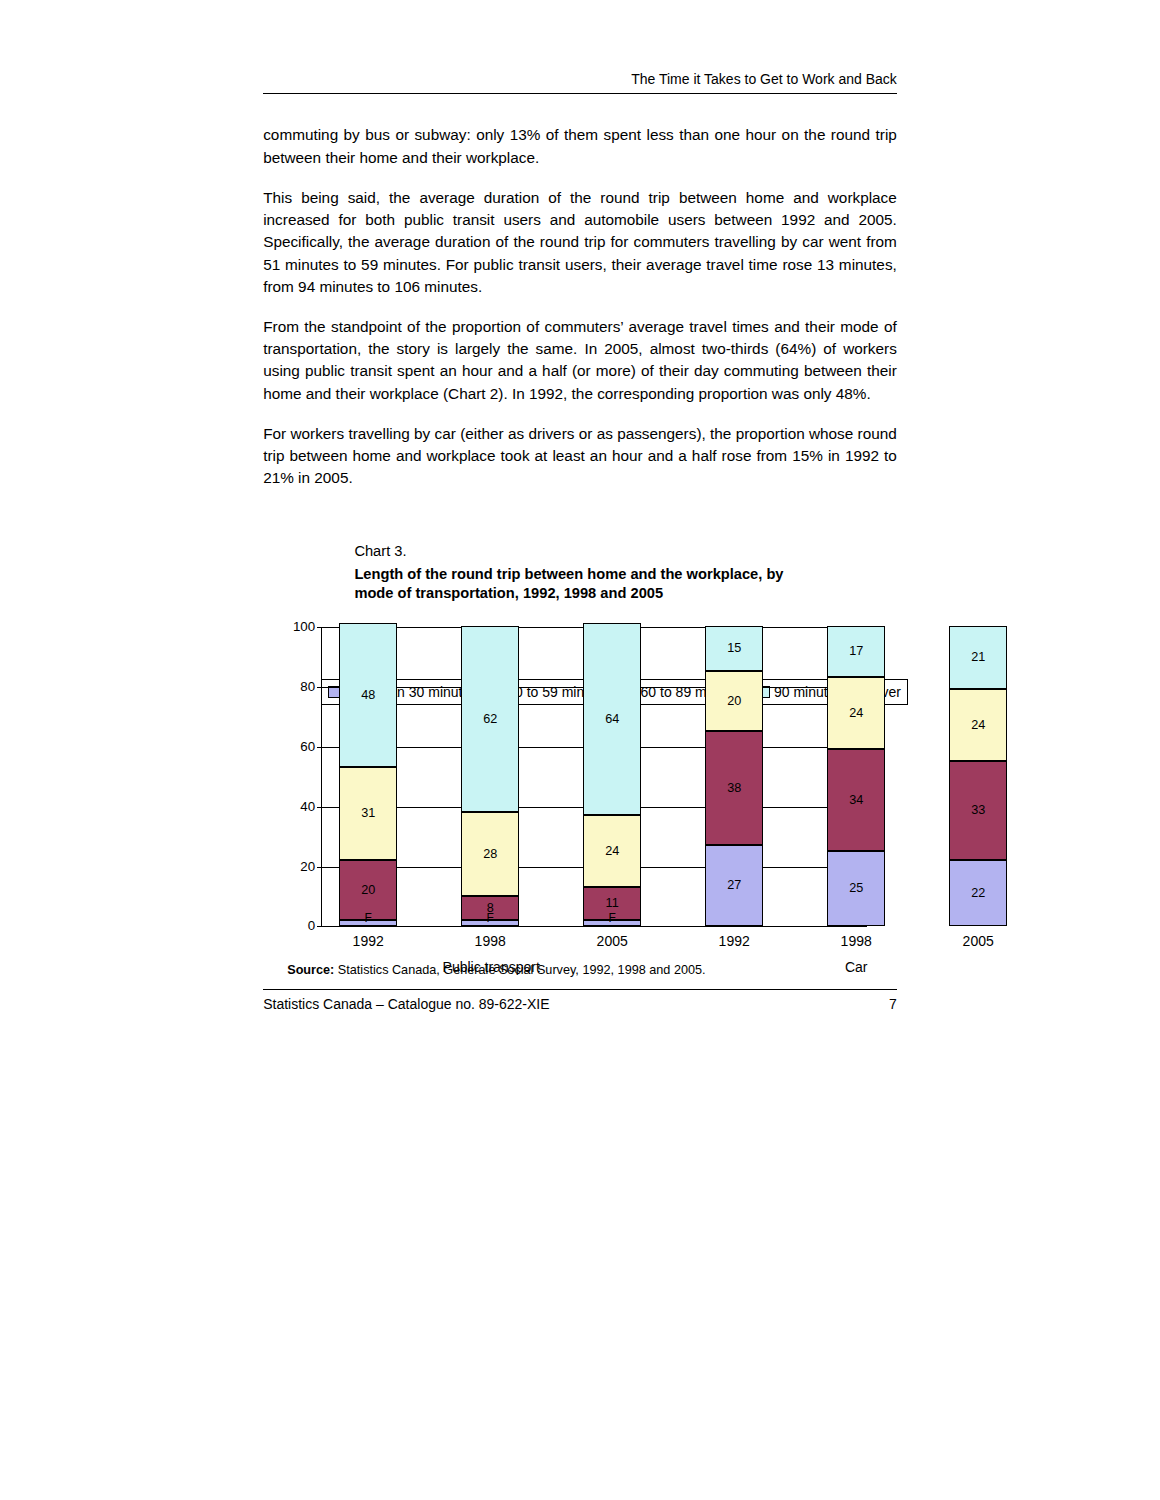The Time it Takes to Get to Work and Back
commuting by bus or subway: only 13% of them spent less than one hour on the round trip between their home and their workplace.
This being said, the average duration of the round trip between home and workplace increased for both public transit users and automobile users between 1992 and 2005. Specifically, the average duration of the round trip for commuters travelling by car went from 51 minutes to 59 minutes. For public transit users, their average travel time rose 13 minutes, from 94 minutes to 106 minutes.
From the standpoint of the proportion of commuters’ average travel times and their mode of transportation, the story is largely the same. In 2005, almost two-thirds (64%) of workers using public transit spent an hour and a half (or more) of their day commuting between their home and their workplace (Chart 2). In 1992, the corresponding proportion was only 48%.
For workers travelling by car (either as drivers or as passengers), the proportion whose round trip between home and workplace took at least an hour and a half rose from 15% in 1992 to 21% in 2005.
Chart 3.
Length of the round trip between home and the workplace, by
mode of transportation, 1992, 1998 and 2005
100
80
60
40
20
0
48
31
20
F
62
28
8
F
64
24
11
F
15
20
38
27
17
24
34
25
21
24
33
22
1992
1998
2005
1992
1998
2005
Public transport
Car
Less than 30 minutes 30 to 59 minutes 60 to 89 minutes 90 minutes and over
Source: Statistics Canada, Generale Social Survey, 1992, 1998 and 2005.
Statistics Canada – Catalogue no. 89-622-XIE 7